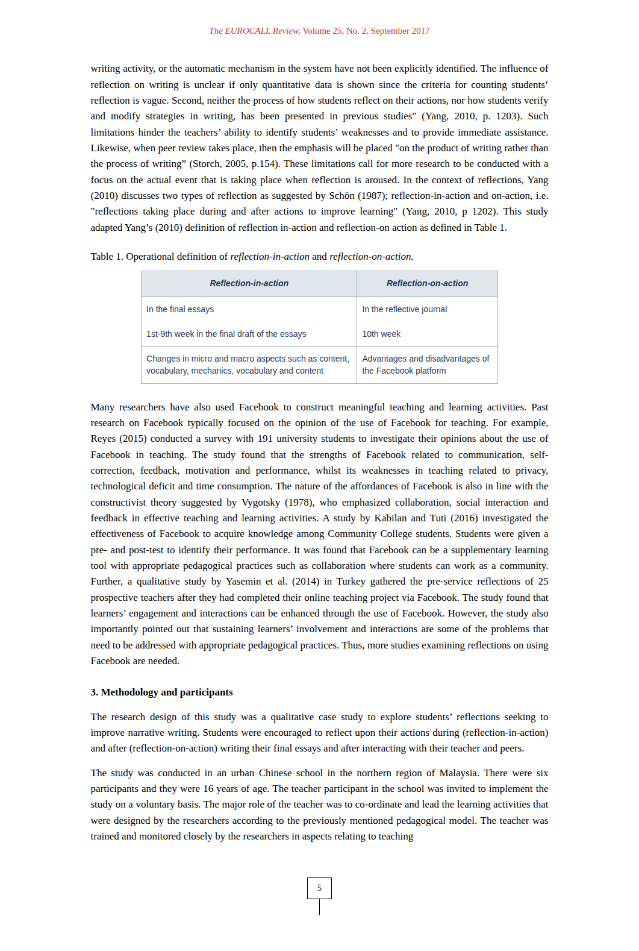The EUROCALL Review, Volume 25, No. 2, September 2017
writing activity, or the automatic mechanism in the system have not been explicitly identified. The influence of reflection on writing is unclear if only quantitative data is shown since the criteria for counting students’ reflection is vague. Second, neither the process of how students reflect on their actions, nor how students verify and modify strategies in writing, has been presented in previous studies" (Yang, 2010, p. 1203). Such limitations hinder the teachers’ ability to identify students’ weaknesses and to provide immediate assistance. Likewise, when peer review takes place, then the emphasis will be placed "on the product of writing rather than the process of writing” (Storch, 2005, p.154). These limitations call for more research to be conducted with a focus on the actual event that is taking place when reflection is aroused. In the context of reflections, Yang (2010) discusses two types of reflection as suggested by Schön (1987); reflection-in-action and on-action, i.e. "reflections taking place during and after actions to improve learning" (Yang, 2010, p 1202). This study adapted Yang’s (2010) definition of reflection in-action and reflection-on action as defined in Table 1.
Table 1. Operational definition of reflection-in-action and reflection-on-action.
| Reflection-in-action | Reflection-on-action |
| --- | --- |
| In the final essays 1st-9th week in the final draft of the essays | In the reflective journal 10th week |
| Changes in micro and macro aspects such as content, vocabulary, mechanics, vocabulary and content | Advantages and disadvantages of the Facebook platform |
Many researchers have also used Facebook to construct meaningful teaching and learning activities. Past research on Facebook typically focused on the opinion of the use of Facebook for teaching. For example, Reyes (2015) conducted a survey with 191 university students to investigate their opinions about the use of Facebook in teaching. The study found that the strengths of Facebook related to communication, self-correction, feedback, motivation and performance, whilst its weaknesses in teaching related to privacy, technological deficit and time consumption. The nature of the affordances of Facebook is also in line with the constructivist theory suggested by Vygotsky (1978), who emphasized collaboration, social interaction and feedback in effective teaching and learning activities. A study by Kabilan and Tuti (2016) investigated the effectiveness of Facebook to acquire knowledge among Community College students. Students were given a pre- and post-test to identify their performance. It was found that Facebook can be a supplementary learning tool with appropriate pedagogical practices such as collaboration where students can work as a community. Further, a qualitative study by Yasemin et al. (2014) in Turkey gathered the pre-service reflections of 25 prospective teachers after they had completed their online teaching project via Facebook. The study found that learners’ engagement and interactions can be enhanced through the use of Facebook. However, the study also importantly pointed out that sustaining learners’ involvement and interactions are some of the problems that need to be addressed with appropriate pedagogical practices. Thus, more studies examining reflections on using Facebook are needed.
3. Methodology and participants
The research design of this study was a qualitative case study to explore students’ reflections seeking to improve narrative writing. Students were encouraged to reflect upon their actions during (reflection-in-action) and after (reflection-on-action) writing their final essays and after interacting with their teacher and peers.
The study was conducted in an urban Chinese school in the northern region of Malaysia. There were six participants and they were 16 years of age. The teacher participant in the school was invited to implement the study on a voluntary basis. The major role of the teacher was to co-ordinate and lead the learning activities that were designed by the researchers according to the previously mentioned pedagogical model. The teacher was trained and monitored closely by the researchers in aspects relating to teaching
5